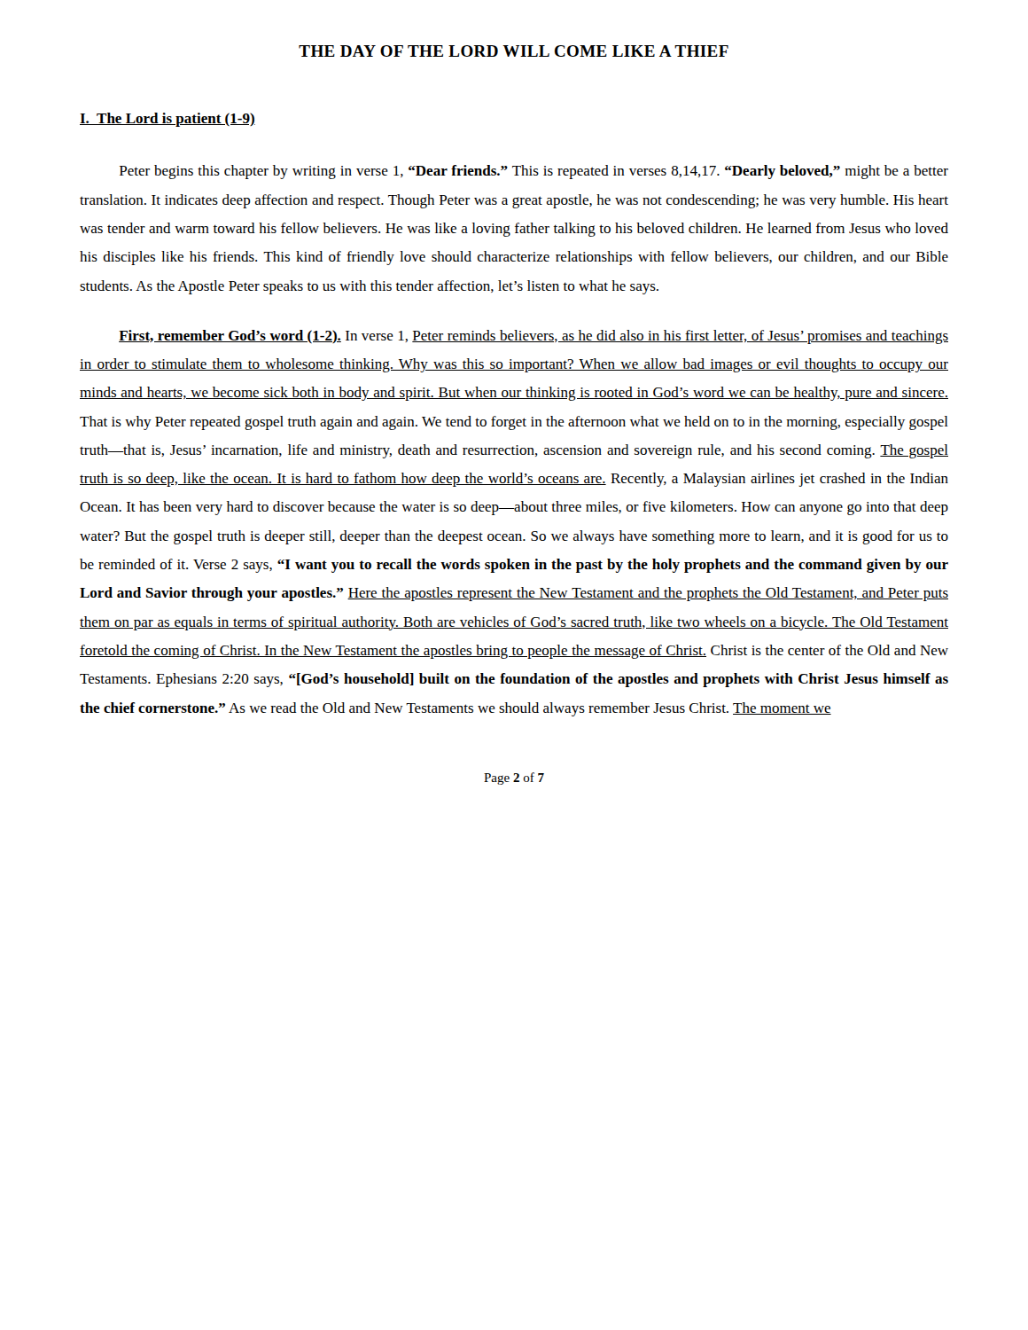THE DAY OF THE LORD WILL COME LIKE A THIEF
I. The Lord is patient (1-9)
Peter begins this chapter by writing in verse 1, “Dear friends.” This is repeated in verses 8,14,17. “Dearly beloved,” might be a better translation. It indicates deep affection and respect. Though Peter was a great apostle, he was not condescending; he was very humble. His heart was tender and warm toward his fellow believers. He was like a loving father talking to his beloved children. He learned from Jesus who loved his disciples like his friends. This kind of friendly love should characterize relationships with fellow believers, our children, and our Bible students. As the Apostle Peter speaks to us with this tender affection, let’s listen to what he says.
First, remember God’s word (1-2). In verse 1, Peter reminds believers, as he did also in his first letter, of Jesus’ promises and teachings in order to stimulate them to wholesome thinking. Why was this so important? When we allow bad images or evil thoughts to occupy our minds and hearts, we become sick both in body and spirit. But when our thinking is rooted in God’s word we can be healthy, pure and sincere. That is why Peter repeated gospel truth again and again. We tend to forget in the afternoon what we held on to in the morning, especially gospel truth—that is, Jesus’ incarnation, life and ministry, death and resurrection, ascension and sovereign rule, and his second coming. The gospel truth is so deep, like the ocean. It is hard to fathom how deep the world’s oceans are. Recently, a Malaysian airlines jet crashed in the Indian Ocean. It has been very hard to discover because the water is so deep—about three miles, or five kilometers. How can anyone go into that deep water? But the gospel truth is deeper still, deeper than the deepest ocean. So we always have something more to learn, and it is good for us to be reminded of it. Verse 2 says, “I want you to recall the words spoken in the past by the holy prophets and the command given by our Lord and Savior through your apostles.” Here the apostles represent the New Testament and the prophets the Old Testament, and Peter puts them on par as equals in terms of spiritual authority. Both are vehicles of God’s sacred truth, like two wheels on a bicycle. The Old Testament foretold the coming of Christ. In the New Testament the apostles bring to people the message of Christ. Christ is the center of the Old and New Testaments. Ephesians 2:20 says, “[God’s household] built on the foundation of the apostles and prophets with Christ Jesus himself as the chief cornerstone.” As we read the Old and New Testaments we should always remember Jesus Christ. The moment we
Page 2 of 7